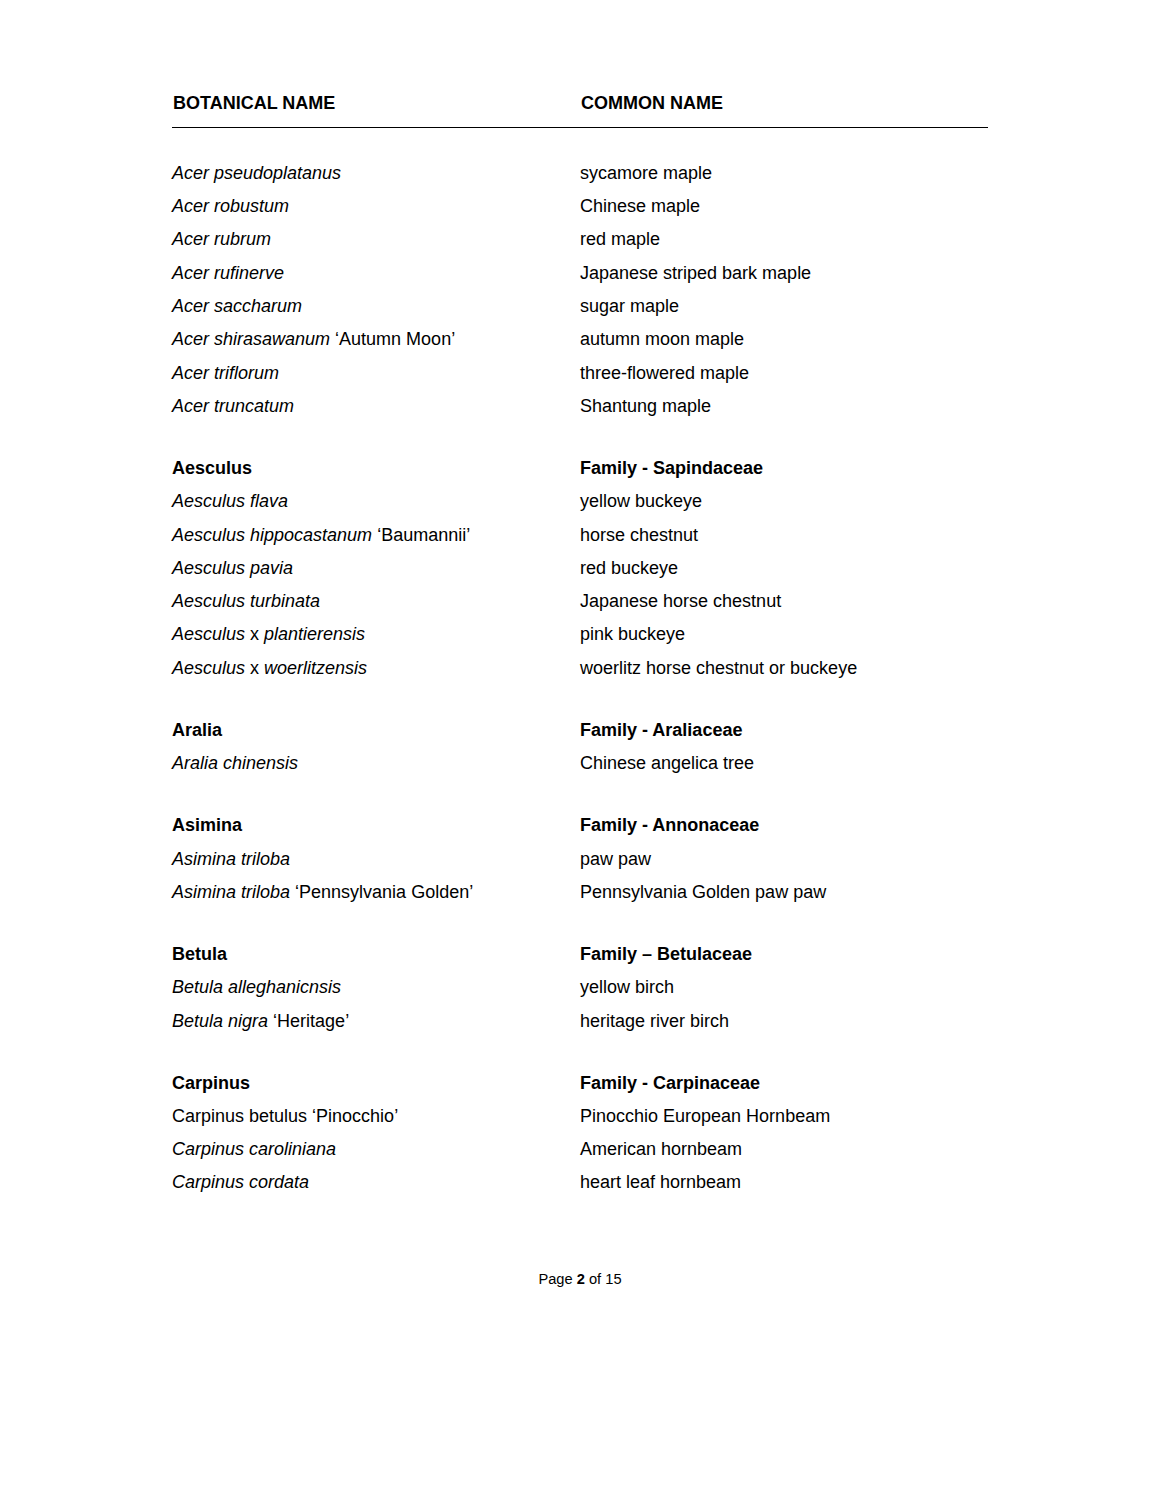| BOTANICAL NAME | COMMON NAME |
| --- | --- |
| Acer pseudoplatanus | sycamore maple |
| Acer robustum | Chinese maple |
| Acer rubrum | red maple |
| Acer rufinerve | Japanese striped bark maple |
| Acer saccharum | sugar maple |
| Acer shirasawanum ‘Autumn Moon’ | autumn moon maple |
| Acer triflorum | three-flowered maple |
| Acer truncatum | Shantung maple |
| Aesculus | Family - Sapindaceae |
| Aesculus flava | yellow buckeye |
| Aesculus hippocastanum ‘Baumannii’ | horse chestnut |
| Aesculus pavia | red buckeye |
| Aesculus turbinata | Japanese horse chestnut |
| Aesculus x plantierensis | pink buckeye |
| Aesculus x woerlitzensis | woerlitz horse chestnut or buckeye |
| Aralia | Family - Araliaceae |
| Aralia chinensis | Chinese angelica tree |
| Asimina | Family - Annonaceae |
| Asimina triloba | paw paw |
| Asimina triloba ‘Pennsylvania Golden’ | Pennsylvania Golden paw paw |
| Betula | Family – Betulaceae |
| Betula alleghanicnsis | yellow birch |
| Betula nigra ‘Heritage’ | heritage river birch |
| Carpinus | Family - Carpinaceae |
| Carpinus betulus ‘Pinocchio’ | Pinocchio European Hornbeam |
| Carpinus caroliniana | American hornbeam |
| Carpinus cordata | heart leaf hornbeam |
Page 2 of 15